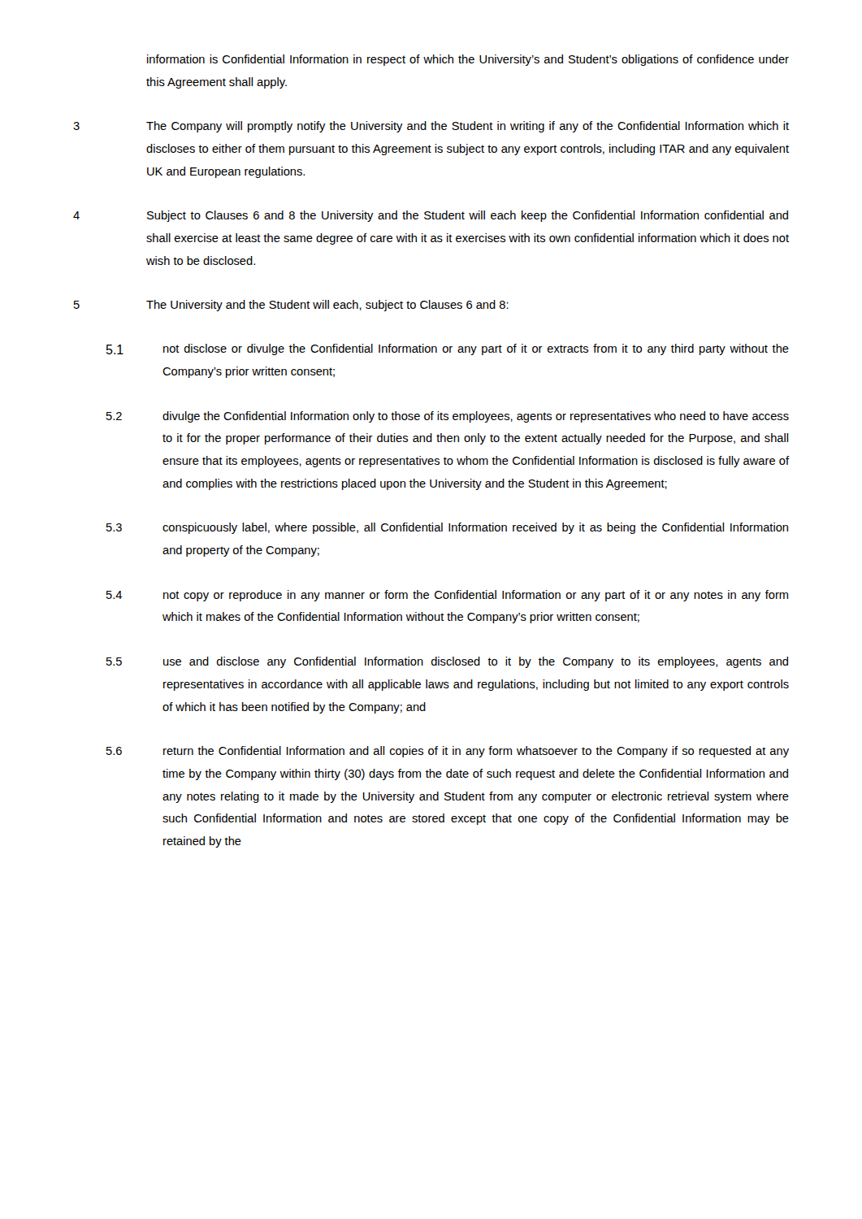information is Confidential Information in respect of which the University’s and Student’s obligations of confidence under this Agreement shall apply.
3
The Company will promptly notify the University and the Student in writing if any of the Confidential Information which it discloses to either of them pursuant to this Agreement is subject to any export controls, including ITAR and any equivalent UK and European regulations.
4
Subject to Clauses 6 and 8 the University and the Student will each keep the Confidential Information confidential and shall exercise at least the same degree of care with it as it exercises with its own confidential information which it does not wish to be disclosed.
5
The University and the Student will each, subject to Clauses 6 and 8:
5.1
not disclose or divulge the Confidential Information or any part of it or extracts from it to any third party without the Company’s prior written consent;
5.2
divulge the Confidential Information only to those of its employees, agents or representatives who need to have access to it for the proper performance of their duties and then only to the extent actually needed for the Purpose, and shall ensure that its employees, agents or representatives to whom the Confidential Information is disclosed is fully aware of and complies with the restrictions placed upon the University and the Student in this Agreement;
5.3
conspicuously label, where possible, all Confidential Information received by it as being the Confidential Information and property of the Company;
5.4
not copy or reproduce in any manner or form the Confidential Information or any part of it or any notes in any form which it makes of the Confidential Information without the Company’s prior written consent;
5.5
use and disclose any Confidential Information disclosed to it by the Company to its employees, agents and representatives in accordance with all applicable laws and regulations, including but not limited to any export controls of which it has been notified by the Company; and
5.6
return the Confidential Information and all copies of it in any form whatsoever to the Company if so requested at any time by the Company within thirty (30) days from the date of such request and delete the Confidential Information and any notes relating to it made by the University and Student from any computer or electronic retrieval system where such Confidential Information and notes are stored except that one copy of the Confidential Information may be retained by the